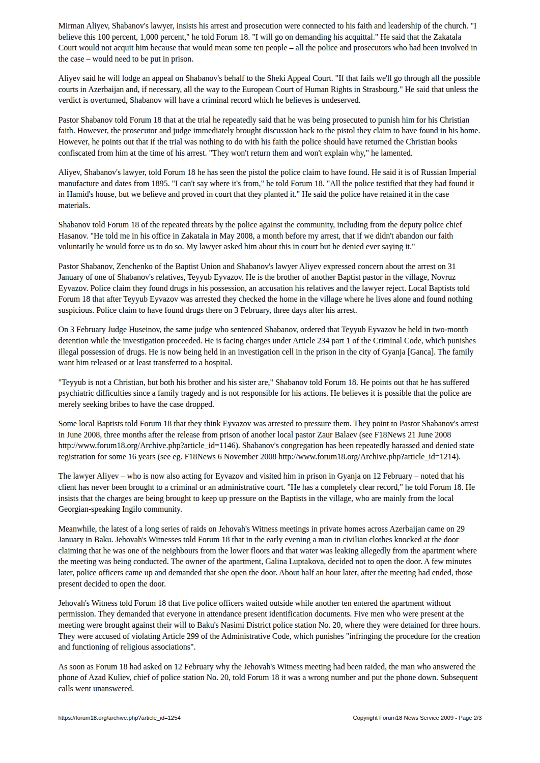Mirman Aliyev, Shabanov's lawyer, insists his arrest and prosecution were connected to his faith and leadership of the church. "I believe this 100 percent, 1,000 percent," he told Forum 18. "I will go on demanding his acquittal." He said that the Zakatala Court would not acquit him because that would mean some ten people – all the police and prosecutors who had been involved in the case – would need to be put in prison.
Aliyev said he will lodge an appeal on Shabanov's behalf to the Sheki Appeal Court. "If that fails we'll go through all the possible courts in Azerbaijan and, if necessary, all the way to the European Court of Human Rights in Strasbourg." He said that unless the verdict is overturned, Shabanov will have a criminal record which he believes is undeserved.
Pastor Shabanov told Forum 18 that at the trial he repeatedly said that he was being prosecuted to punish him for his Christian faith. However, the prosecutor and judge immediately brought discussion back to the pistol they claim to have found in his home. However, he points out that if the trial was nothing to do with his faith the police should have returned the Christian books confiscated from him at the time of his arrest. "They won't return them and won't explain why," he lamented.
Aliyev, Shabanov's lawyer, told Forum 18 he has seen the pistol the police claim to have found. He said it is of Russian Imperial manufacture and dates from 1895. "I can't say where it's from," he told Forum 18. "All the police testified that they had found it in Hamid's house, but we believe and proved in court that they planted it." He said the police have retained it in the case materials.
Shabanov told Forum 18 of the repeated threats by the police against the community, including from the deputy police chief Hasanov. "He told me in his office in Zakatala in May 2008, a month before my arrest, that if we didn't abandon our faith voluntarily he would force us to do so. My lawyer asked him about this in court but he denied ever saying it."
Pastor Shabanov, Zenchenko of the Baptist Union and Shabanov's lawyer Aliyev expressed concern about the arrest on 31 January of one of Shabanov's relatives, Teyyub Eyvazov. He is the brother of another Baptist pastor in the village, Novruz Eyvazov. Police claim they found drugs in his possession, an accusation his relatives and the lawyer reject. Local Baptists told Forum 18 that after Teyyub Eyvazov was arrested they checked the home in the village where he lives alone and found nothing suspicious. Police claim to have found drugs there on 3 February, three days after his arrest.
On 3 February Judge Huseinov, the same judge who sentenced Shabanov, ordered that Teyyub Eyvazov be held in two-month detention while the investigation proceeded. He is facing charges under Article 234 part 1 of the Criminal Code, which punishes illegal possession of drugs. He is now being held in an investigation cell in the prison in the city of Gyanja [Ganca]. The family want him released or at least transferred to a hospital.
"Teyyub is not a Christian, but both his brother and his sister are," Shabanov told Forum 18. He points out that he has suffered psychiatric difficulties since a family tragedy and is not responsible for his actions. He believes it is possible that the police are merely seeking bribes to have the case dropped.
Some local Baptists told Forum 18 that they think Eyvazov was arrested to pressure them. They point to Pastor Shabanov's arrest in June 2008, three months after the release from prison of another local pastor Zaur Balaev (see F18News 21 June 2008 http://www.forum18.org/Archive.php?article_id=1146). Shabanov's congregation has been repeatedly harassed and denied state registration for some 16 years (see eg. F18News 6 November 2008 http://www.forum18.org/Archive.php?article_id=1214).
The lawyer Aliyev – who is now also acting for Eyvazov and visited him in prison in Gyanja on 12 February – noted that his client has never been brought to a criminal or an administrative court. "He has a completely clear record," he told Forum 18. He insists that the charges are being brought to keep up pressure on the Baptists in the village, who are mainly from the local Georgian-speaking Ingilo community.
Meanwhile, the latest of a long series of raids on Jehovah's Witness meetings in private homes across Azerbaijan came on 29 January in Baku. Jehovah's Witnesses told Forum 18 that in the early evening a man in civilian clothes knocked at the door claiming that he was one of the neighbours from the lower floors and that water was leaking allegedly from the apartment where the meeting was being conducted. The owner of the apartment, Galina Luptakova, decided not to open the door. A few minutes later, police officers came up and demanded that she open the door. About half an hour later, after the meeting had ended, those present decided to open the door.
Jehovah's Witness told Forum 18 that five police officers waited outside while another ten entered the apartment without permission. They demanded that everyone in attendance present identification documents. Five men who were present at the meeting were brought against their will to Baku's Nasimi District police station No. 20, where they were detained for three hours. They were accused of violating Article 299 of the Administrative Code, which punishes "infringing the procedure for the creation and functioning of religious associations".
As soon as Forum 18 had asked on 12 February why the Jehovah's Witness meeting had been raided, the man who answered the phone of Azad Kuliev, chief of police station No. 20, told Forum 18 it was a wrong number and put the phone down. Subsequent calls went unanswered.
https://forum18.org/archive.php?article_id=1254 Copyright Forum18 News Service 2009 - Page 2/3